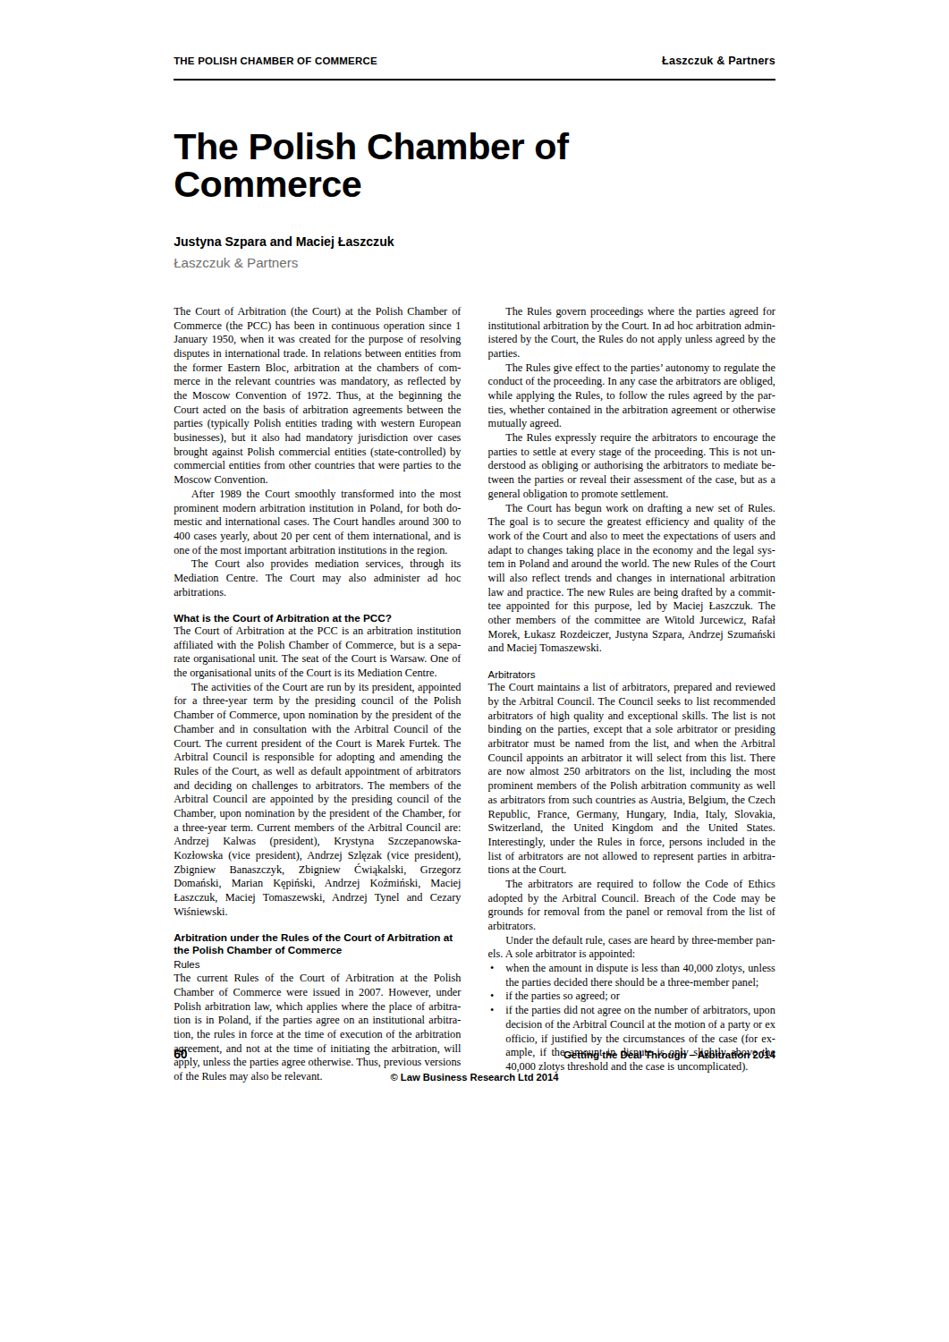The Polish Chamber of Commerce
Łaszczuk & Partners
The Polish Chamber of
Commerce
Justyna Szpara and Maciej Łaszczuk
Łaszczuk & Partners
The Court of Arbitration (the Court) at the Polish Chamber of Commerce (the PCC) has been in continuous operation since 1 January 1950, when it was created for the purpose of resolving disputes in international trade. In relations between entities from the former Eastern Bloc, arbitration at the chambers of commerce in the relevant countries was mandatory, as reflected by the Moscow Convention of 1972. Thus, at the beginning the Court acted on the basis of arbitration agreements between the parties (typically Polish entities trading with western European businesses), but it also had mandatory jurisdiction over cases brought against Polish commercial entities (state-controlled) by commercial entities from other countries that were parties to the Moscow Convention.
After 1989 the Court smoothly transformed into the most prominent modern arbitration institution in Poland, for both domestic and international cases. The Court handles around 300 to 400 cases yearly, about 20 per cent of them international, and is one of the most important arbitration institutions in the region.
The Court also provides mediation services, through its Mediation Centre. The Court may also administer ad hoc arbitrations.
What is the Court of Arbitration at the PCC?
The Court of Arbitration at the PCC is an arbitration institution affiliated with the Polish Chamber of Commerce, but is a separate organisational unit. The seat of the Court is Warsaw. One of the organisational units of the Court is its Mediation Centre.
The activities of the Court are run by its president, appointed for a three-year term by the presiding council of the Polish Chamber of Commerce, upon nomination by the president of the Chamber and in consultation with the Arbitral Council of the Court. The current president of the Court is Marek Furtek. The Arbitral Council is responsible for adopting and amending the Rules of the Court, as well as default appointment of arbitrators and deciding on challenges to arbitrators. The members of the Arbitral Council are appointed by the presiding council of the Chamber, upon nomination by the president of the Chamber, for a three-year term. Current members of the Arbitral Council are: Andrzej Kalwas (president), Krystyna Szczepanowska-Kozłowska (vice president), Andrzej Szlęzak (vice president), Zbigniew Banaszczyk, Zbigniew Ćwiąkalski, Grzegorz Domański, Marian Kępiński, Andrzej Koźmiński, Maciej Łaszczuk, Maciej Tomaszewski, Andrzej Tynel and Cezary Wiśniewski.
Arbitration under the Rules of the Court of Arbitration at the Polish Chamber of Commerce
Rules
The current Rules of the Court of Arbitration at the Polish Chamber of Commerce were issued in 2007. However, under Polish arbitration law, which applies where the place of arbitration is in Poland, if the parties agree on an institutional arbitration, the rules in force at the time of execution of the arbitration agreement, and not at the time of initiating the arbitration, will apply, unless the parties agree otherwise. Thus, previous versions of the Rules may also be relevant.
The Rules govern proceedings where the parties agreed for institutional arbitration by the Court. In ad hoc arbitration administered by the Court, the Rules do not apply unless agreed by the parties.
The Rules give effect to the parties’ autonomy to regulate the conduct of the proceeding. In any case the arbitrators are obliged, while applying the Rules, to follow the rules agreed by the parties, whether contained in the arbitration agreement or otherwise mutually agreed.
The Rules expressly require the arbitrators to encourage the parties to settle at every stage of the proceeding. This is not understood as obliging or authorising the arbitrators to mediate between the parties or reveal their assessment of the case, but as a general obligation to promote settlement.
The Court has begun work on drafting a new set of Rules. The goal is to secure the greatest efficiency and quality of the work of the Court and also to meet the expectations of users and adapt to changes taking place in the economy and the legal system in Poland and around the world. The new Rules of the Court will also reflect trends and changes in international arbitration law and practice. The new Rules are being drafted by a committee appointed for this purpose, led by Maciej Łaszczuk. The other members of the committee are Witold Jurcewicz, Rafał Morek, Łukasz Rozdeiczer, Justyna Szpara, Andrzej Szumański and Maciej Tomaszewski.
Arbitrators
The Court maintains a list of arbitrators, prepared and reviewed by the Arbitral Council. The Council seeks to list recommended arbitrators of high quality and exceptional skills. The list is not binding on the parties, except that a sole arbitrator or presiding arbitrator must be named from the list, and when the Arbitral Council appoints an arbitrator it will select from this list. There are now almost 250 arbitrators on the list, including the most prominent members of the Polish arbitration community as well as arbitrators from such countries as Austria, Belgium, the Czech Republic, France, Germany, Hungary, India, Italy, Slovakia, Switzerland, the United Kingdom and the United States. Interestingly, under the Rules in force, persons included in the list of arbitrators are not allowed to represent parties in arbitrations at the Court.
The arbitrators are required to follow the Code of Ethics adopted by the Arbitral Council. Breach of the Code may be grounds for removal from the panel or removal from the list of arbitrators.
Under the default rule, cases are heard by three-member panels. A sole arbitrator is appointed:
when the amount in dispute is less than 40,000 zlotys, unless the parties decided there should be a three-member panel;
if the parties so agreed; or
if the parties did not agree on the number of arbitrators, upon decision of the Arbitral Council at the motion of a party or ex officio, if justified by the circumstances of the case (for example, if the amount in dispute is only slightly above the 40,000 zlotys threshold and the case is uncomplicated).
60
Getting the Deal Through – Arbitration 2014
© Law Business Research Ltd 2014